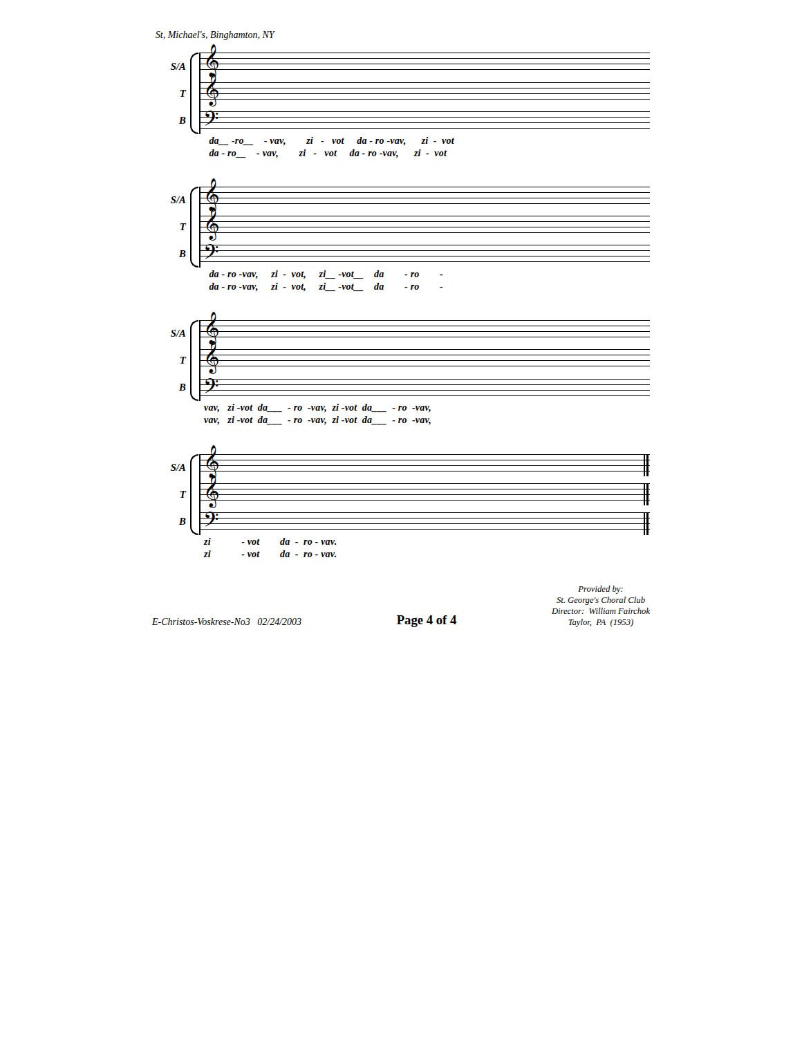St, Michael's, Binghamton, NY
S/A T B
𝄞
𝄞
𝄢
da__ -ro__ - vav, zi - vot da - ro -vav, zi - vot
da - ro__ - vav, zi - vot da - ro -vav, zi - vot
S/A T B
𝄞
𝄞
𝄢
da - ro -vav, zi - vot, zi__ -vot__ da - ro -
da - ro -vav, zi - vot, zi__ -vot__ da - ro -
S/A T B
𝄞
𝄞
𝄢
vav, zi -vot da___ - ro -vav, zi -vot da___ - ro -vav,
vav, zi -vot da___ - ro -vav, zi -vot da___ - ro -vav,
S/A T B
𝄞
𝄞
𝄢
zi - vot da - ro - vav.
zi - vot da - ro - vav.
E-Christos-Voskrese-No3 02/24/2003
Page 4 of 4
Provided by:
St. George's Choral Club
Director: William Fairchok
Taylor, PA (1953)